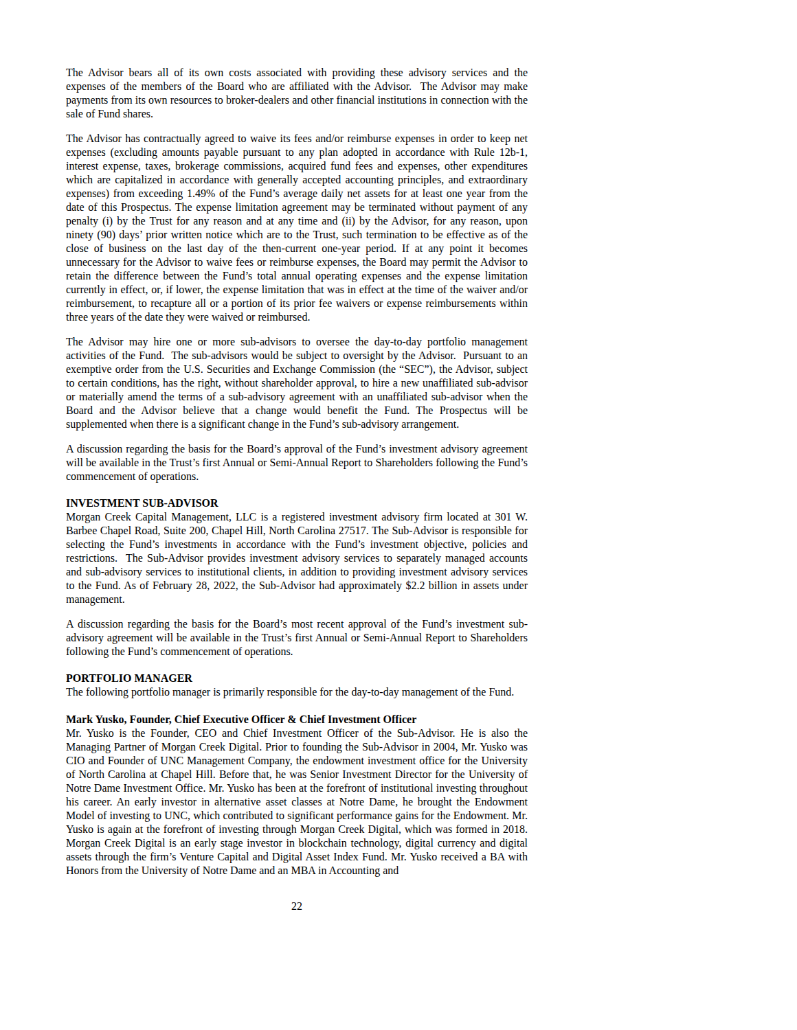The Advisor bears all of its own costs associated with providing these advisory services and the expenses of the members of the Board who are affiliated with the Advisor. The Advisor may make payments from its own resources to broker-dealers and other financial institutions in connection with the sale of Fund shares.
The Advisor has contractually agreed to waive its fees and/or reimburse expenses in order to keep net expenses (excluding amounts payable pursuant to any plan adopted in accordance with Rule 12b-1, interest expense, taxes, brokerage commissions, acquired fund fees and expenses, other expenditures which are capitalized in accordance with generally accepted accounting principles, and extraordinary expenses) from exceeding 1.49% of the Fund’s average daily net assets for at least one year from the date of this Prospectus. The expense limitation agreement may be terminated without payment of any penalty (i) by the Trust for any reason and at any time and (ii) by the Advisor, for any reason, upon ninety (90) days’ prior written notice which are to the Trust, such termination to be effective as of the close of business on the last day of the then-current one-year period. If at any point it becomes unnecessary for the Advisor to waive fees or reimburse expenses, the Board may permit the Advisor to retain the difference between the Fund’s total annual operating expenses and the expense limitation currently in effect, or, if lower, the expense limitation that was in effect at the time of the waiver and/or reimbursement, to recapture all or a portion of its prior fee waivers or expense reimbursements within three years of the date they were waived or reimbursed.
The Advisor may hire one or more sub-advisors to oversee the day-to-day portfolio management activities of the Fund. The sub-advisors would be subject to oversight by the Advisor. Pursuant to an exemptive order from the U.S. Securities and Exchange Commission (the “SEC”), the Advisor, subject to certain conditions, has the right, without shareholder approval, to hire a new unaffiliated sub-advisor or materially amend the terms of a sub-advisory agreement with an unaffiliated sub-advisor when the Board and the Advisor believe that a change would benefit the Fund. The Prospectus will be supplemented when there is a significant change in the Fund’s sub-advisory arrangement.
A discussion regarding the basis for the Board’s approval of the Fund’s investment advisory agreement will be available in the Trust’s first Annual or Semi-Annual Report to Shareholders following the Fund’s commencement of operations.
Investment Sub-Advisor
Morgan Creek Capital Management, LLC is a registered investment advisory firm located at 301 W. Barbee Chapel Road, Suite 200, Chapel Hill, North Carolina 27517. The Sub-Advisor is responsible for selecting the Fund’s investments in accordance with the Fund’s investment objective, policies and restrictions. The Sub-Advisor provides investment advisory services to separately managed accounts and sub-advisory services to institutional clients, in addition to providing investment advisory services to the Fund. As of February 28, 2022, the Sub-Advisor had approximately $2.2 billion in assets under management.
A discussion regarding the basis for the Board’s most recent approval of the Fund’s investment sub-advisory agreement will be available in the Trust’s first Annual or Semi-Annual Report to Shareholders following the Fund’s commencement of operations.
Portfolio Manager
The following portfolio manager is primarily responsible for the day-to-day management of the Fund.
Mark Yusko, Founder, Chief Executive Officer & Chief Investment Officer
Mr. Yusko is the Founder, CEO and Chief Investment Officer of the Sub-Advisor. He is also the Managing Partner of Morgan Creek Digital. Prior to founding the Sub-Advisor in 2004, Mr. Yusko was CIO and Founder of UNC Management Company, the endowment investment office for the University of North Carolina at Chapel Hill. Before that, he was Senior Investment Director for the University of Notre Dame Investment Office. Mr. Yusko has been at the forefront of institutional investing throughout his career. An early investor in alternative asset classes at Notre Dame, he brought the Endowment Model of investing to UNC, which contributed to significant performance gains for the Endowment. Mr. Yusko is again at the forefront of investing through Morgan Creek Digital, which was formed in 2018. Morgan Creek Digital is an early stage investor in blockchain technology, digital currency and digital assets through the firm’s Venture Capital and Digital Asset Index Fund. Mr. Yusko received a BA with Honors from the University of Notre Dame and an MBA in Accounting and
22